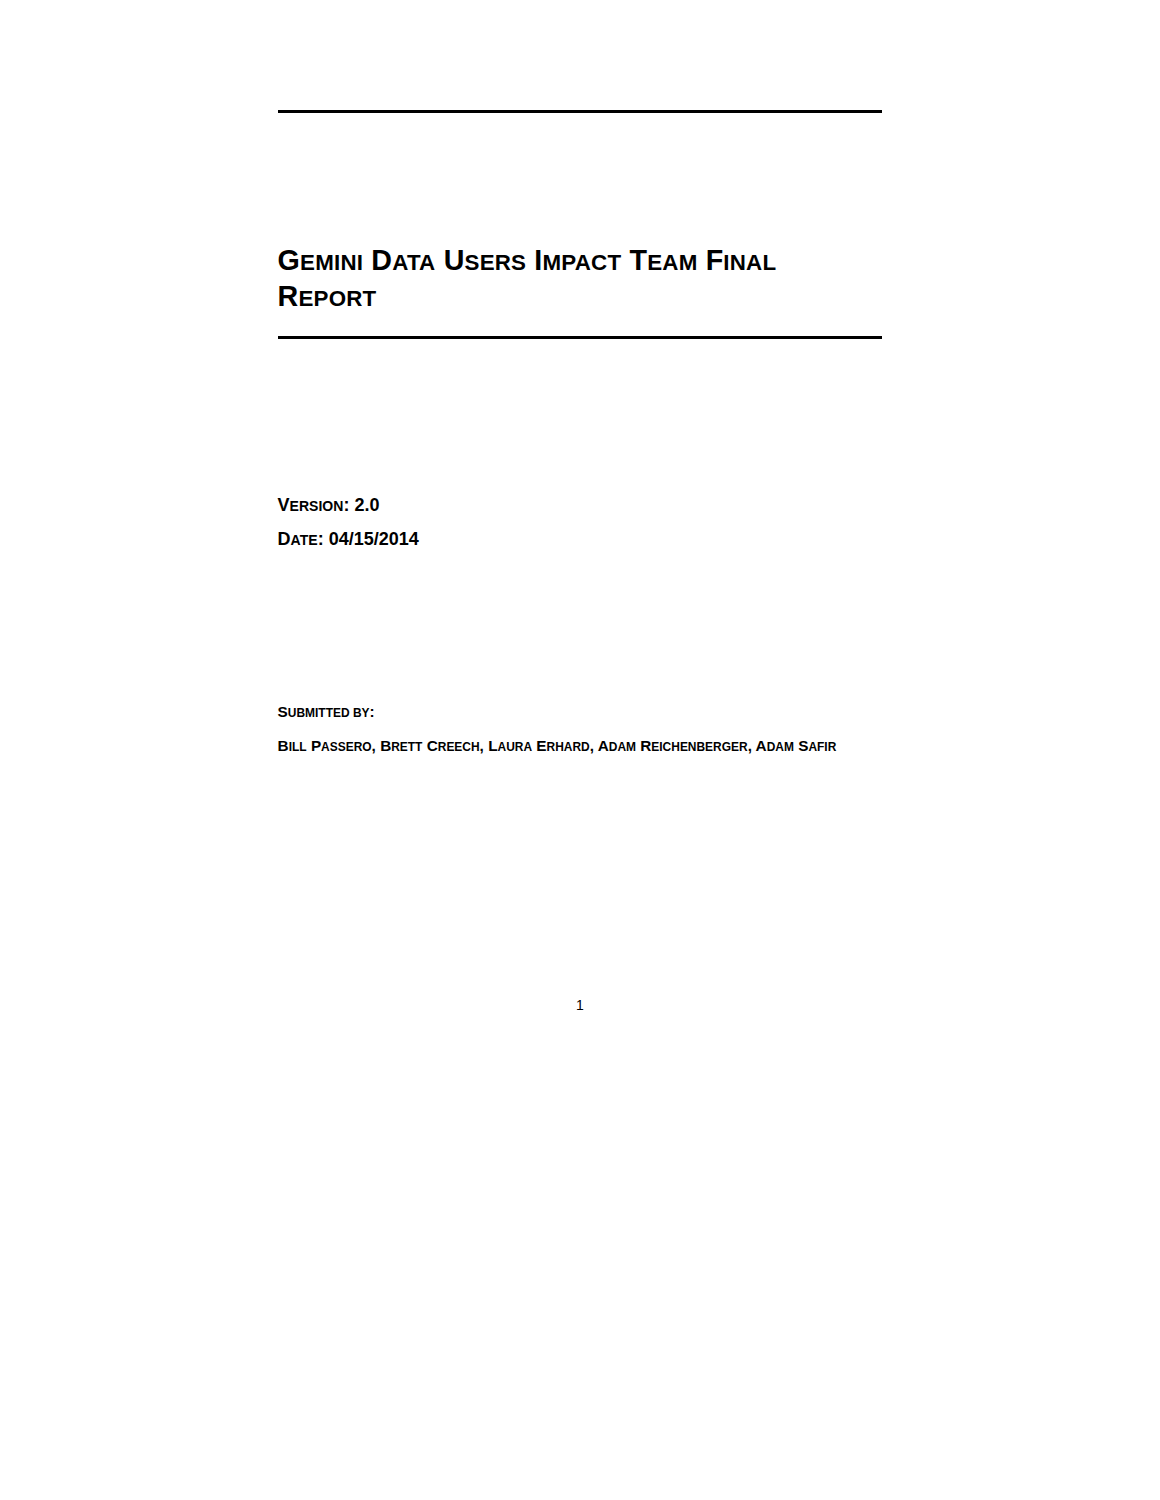Gemini Data Users Impact Team Final Report
Version: 2.0
Date: 04/15/2014
Submitted by:
Bill Passero, Brett Creech, Laura Erhard, Adam Reichenberger, Adam Safir
1